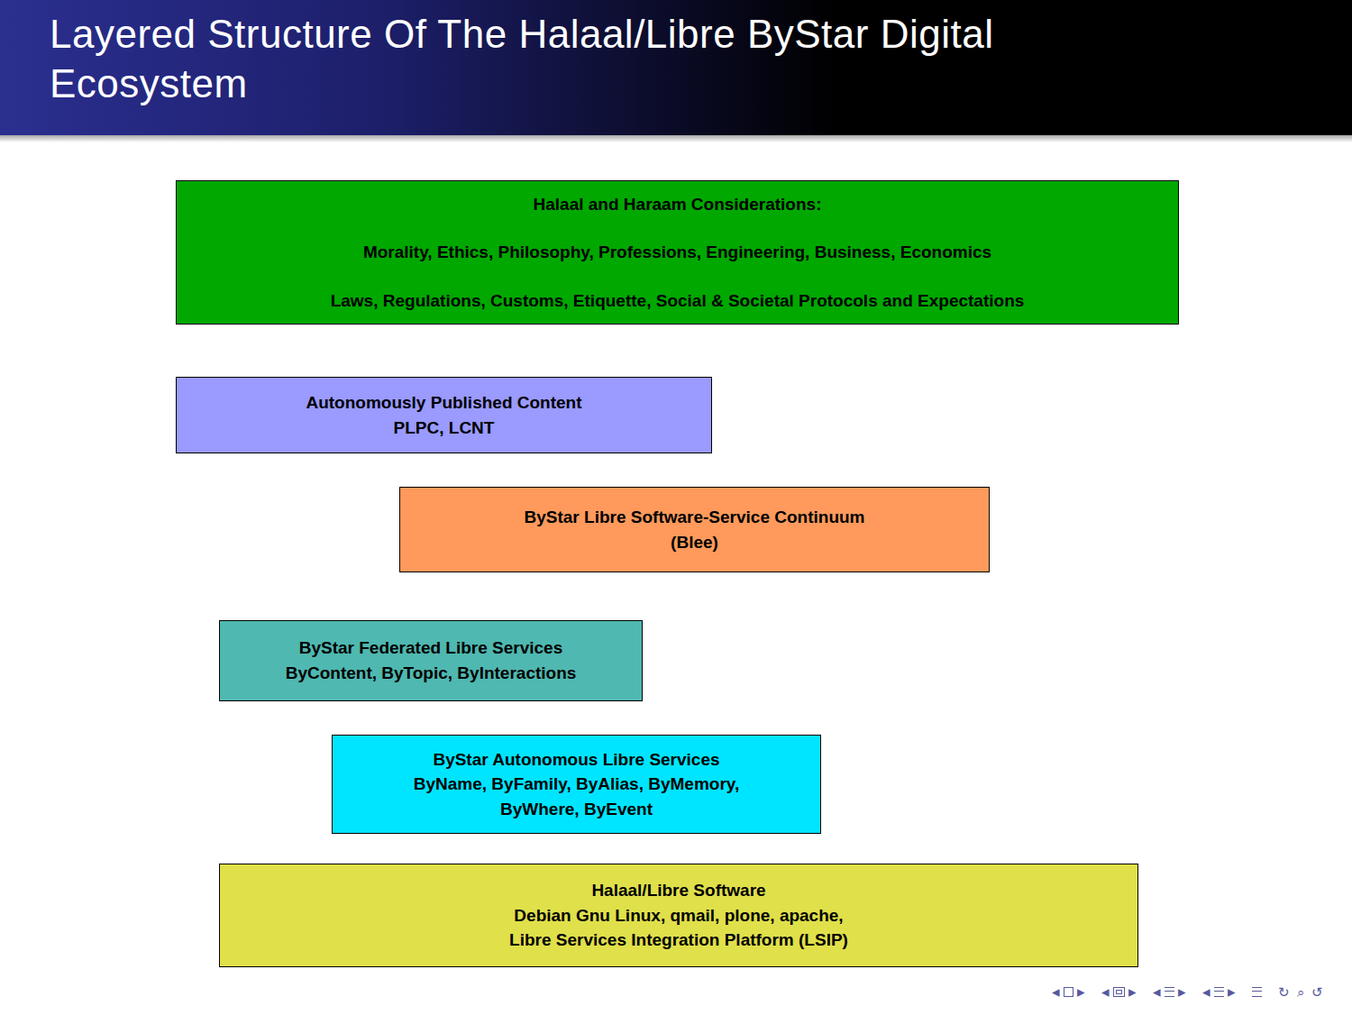Layered Structure Of The Halaal/Libre ByStar Digital
Ecosystem
Halaal and Haraam Considerations:
Morality, Ethics, Philosophy, Professions, Engineering, Business, Economics
Laws, Regulations, Customs, Etiquette, Social & Societal Protocols and Expectations
Autonomously Published Content
PLPC, LCNT
ByStar Libre Software-Service Continuum
(Blee)
ByStar Federated Libre Services
ByContent, ByTopic, ByInteractions
ByStar Autonomous Libre Services
ByName, ByFamily, ByAlias, ByMemory,
ByWhere, ByEvent
Halaal/Libre Software
Debian Gnu Linux, qmail, plone, apache,
Libre Services Integration Platform (LSIP)
◂ ▸ ◂ ▸ ◂ ▸ ◂ ▸ ↻ ⌕ ↺